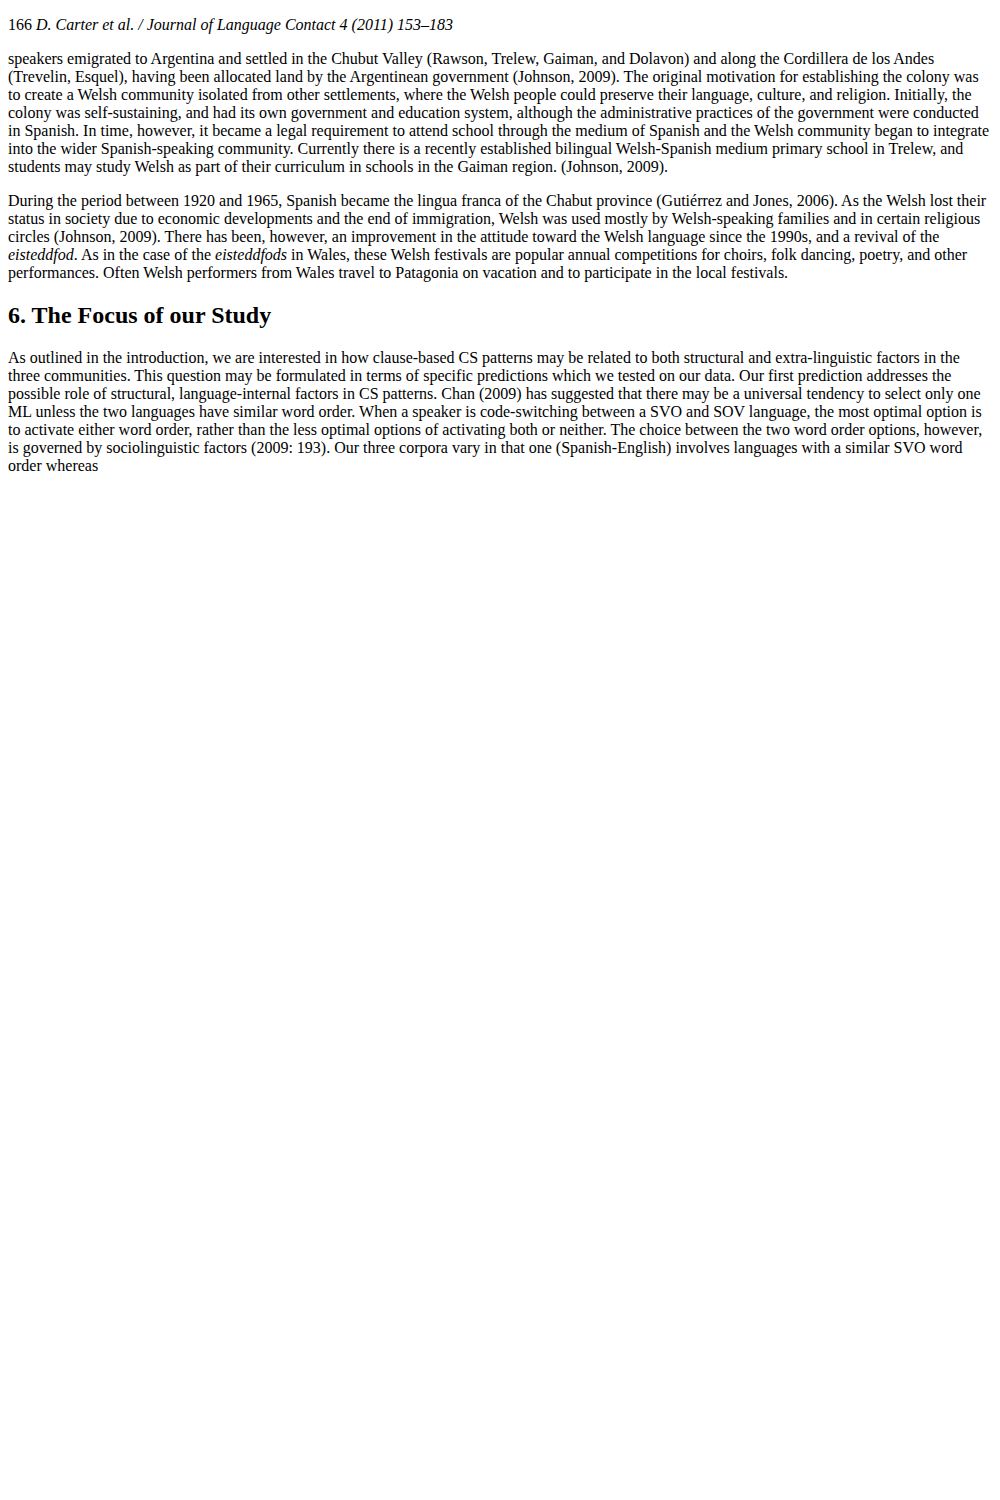166 D. Carter et al. / Journal of Language Contact 4 (2011) 153–183
speakers emigrated to Argentina and settled in the Chubut Valley (Rawson, Trelew, Gaiman, and Dolavon) and along the Cordillera de los Andes (Trevelin, Esquel), having been allocated land by the Argentinean government (Johnson, 2009). The original motivation for establishing the colony was to create a Welsh community isolated from other settlements, where the Welsh people could preserve their language, culture, and religion. Initially, the colony was self-sustaining, and had its own government and education system, although the administrative practices of the government were conducted in Spanish. In time, however, it became a legal requirement to attend school through the medium of Spanish and the Welsh community began to integrate into the wider Spanish-speaking community. Currently there is a recently established bilingual Welsh-Spanish medium primary school in Trelew, and students may study Welsh as part of their curriculum in schools in the Gaiman region. (Johnson, 2009).
During the period between 1920 and 1965, Spanish became the lingua franca of the Chabut province (Gutiérrez and Jones, 2006). As the Welsh lost their status in society due to economic developments and the end of immigration, Welsh was used mostly by Welsh-speaking families and in certain religious circles (Johnson, 2009). There has been, however, an improvement in the attitude toward the Welsh language since the 1990s, and a revival of the eisteddfod. As in the case of the eisteddfods in Wales, these Welsh festivals are popular annual competitions for choirs, folk dancing, poetry, and other performances. Often Welsh performers from Wales travel to Patagonia on vacation and to participate in the local festivals.
6. The Focus of our Study
As outlined in the introduction, we are interested in how clause-based CS patterns may be related to both structural and extra-linguistic factors in the three communities. This question may be formulated in terms of specific predictions which we tested on our data. Our first prediction addresses the possible role of structural, language-internal factors in CS patterns. Chan (2009) has suggested that there may be a universal tendency to select only one ML unless the two languages have similar word order. When a speaker is code-switching between a SVO and SOV language, the most optimal option is to activate either word order, rather than the less optimal options of activating both or neither. The choice between the two word order options, however, is governed by sociolinguistic factors (2009: 193). Our three corpora vary in that one (Spanish-English) involves languages with a similar SVO word order whereas